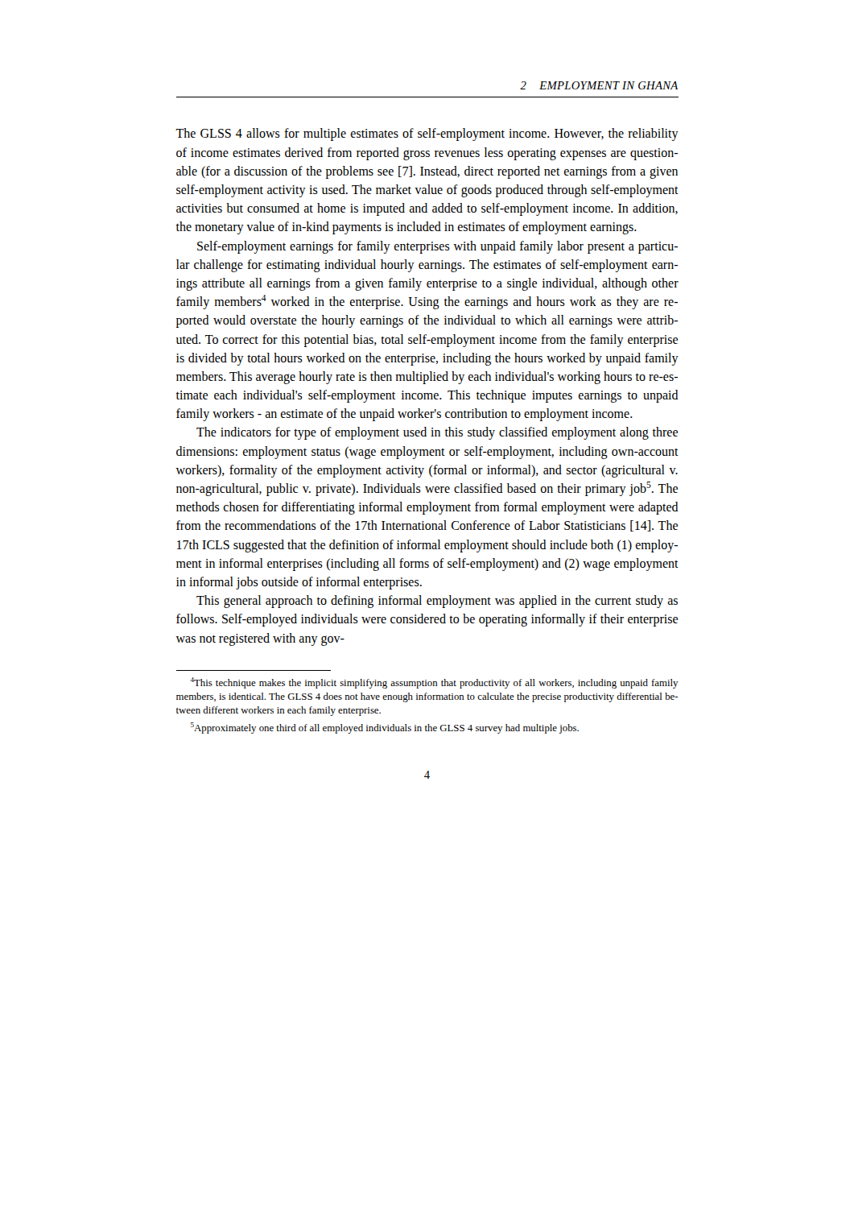2 EMPLOYMENT IN GHANA
The GLSS 4 allows for multiple estimates of self-employment income. However, the reliability of income estimates derived from reported gross revenues less operating expenses are questionable (for a discussion of the problems see [7]. Instead, direct reported net earnings from a given self-employment activity is used. The market value of goods produced through self-employment activities but consumed at home is imputed and added to self-employment income. In addition, the monetary value of in-kind payments is included in estimates of employment earnings.
Self-employment earnings for family enterprises with unpaid family labor present a particular challenge for estimating individual hourly earnings. The estimates of self-employment earnings attribute all earnings from a given family enterprise to a single individual, although other family members4 worked in the enterprise. Using the earnings and hours work as they are reported would overstate the hourly earnings of the individual to which all earnings were attributed. To correct for this potential bias, total self-employment income from the family enterprise is divided by total hours worked on the enterprise, including the hours worked by unpaid family members. This average hourly rate is then multiplied by each individual's working hours to re-estimate each individual's self-employment income. This technique imputes earnings to unpaid family workers - an estimate of the unpaid worker's contribution to employment income.
The indicators for type of employment used in this study classified employment along three dimensions: employment status (wage employment or self-employment, including own-account workers), formality of the employment activity (formal or informal), and sector (agricultural v. non-agricultural, public v. private). Individuals were classified based on their primary job5. The methods chosen for differentiating informal employment from formal employment were adapted from the recommendations of the 17th International Conference of Labor Statisticians [14]. The 17th ICLS suggested that the definition of informal employment should include both (1) employment in informal enterprises (including all forms of self-employment) and (2) wage employment in informal jobs outside of informal enterprises.
This general approach to defining informal employment was applied in the current study as follows. Self-employed individuals were considered to be operating informally if their enterprise was not registered with any gov-
4This technique makes the implicit simplifying assumption that productivity of all workers, including unpaid family members, is identical. The GLSS 4 does not have enough information to calculate the precise productivity differential between different workers in each family enterprise.
5Approximately one third of all employed individuals in the GLSS 4 survey had multiple jobs.
4